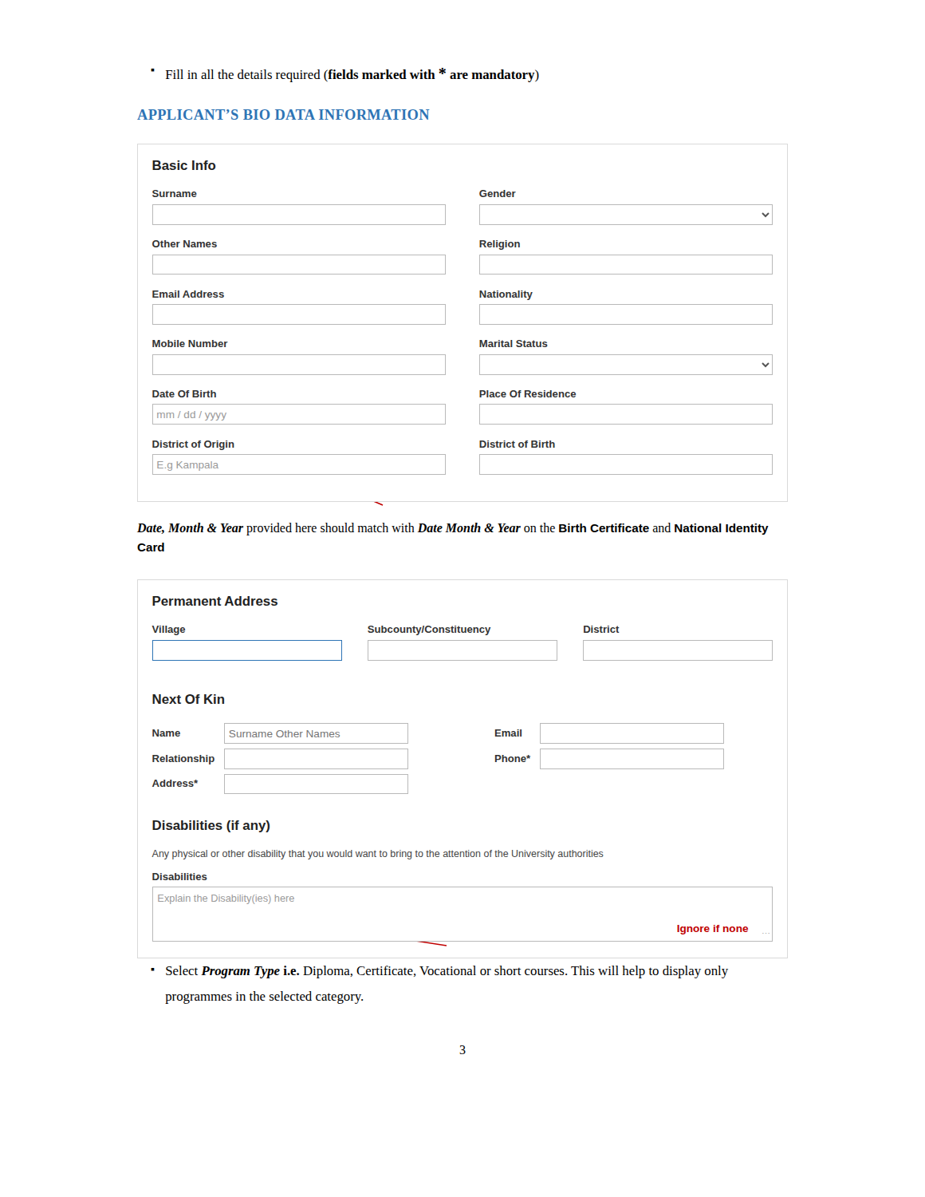Fill in all the details required (fields marked with * are mandatory)
APPLICANT’S BIO DATA INFORMATION
Basic Info
Surname
Gender
Other Names
Religion
Email Address
Nationality
Mobile Number
Marital Status
Date Of Birth
Place Of Residence
District of Origin
District of Birth
Date, Month & Year provided here should match with Date Month & Year on the Birth Certificate and National Identity Card
Permanent Address
Village
Subcounty/Constituency
District
Next Of Kin
| Name | | | Email | |
| Relationship | | | Phone* | |
| Address* | | | | |
Disabilities (if any)
Any physical or other disability that you would want to bring to the attention of the University authorities
Disabilities
Explain the Disability(ies) here Ignore if none ⋯
Select Program Type i.e. Diploma, Certificate, Vocational or short courses. This will help to display only programmes in the selected category.
3